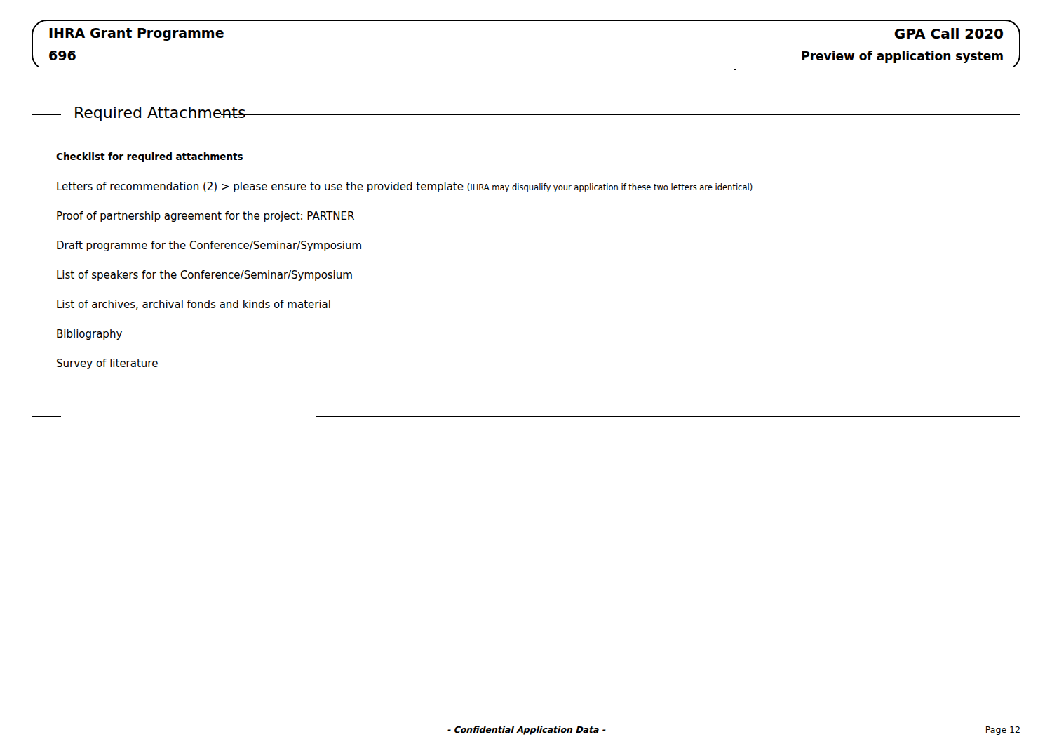IHRA Grant Programme 696
GPA Call 2020 Preview of application system
Required Attachments
Checklist for required attachments
Letters of recommendation (2) > please ensure to use the provided template (IHRA may disqualify your application if these two letters are identical)
Proof of partnership agreement for the project: PARTNER
Draft programme for the Conference/Seminar/Symposium
List of speakers for the Conference/Seminar/Symposium
List of archives, archival fonds and kinds of material
Bibliography
Survey of literature
- Confidential Application Data - Page 12